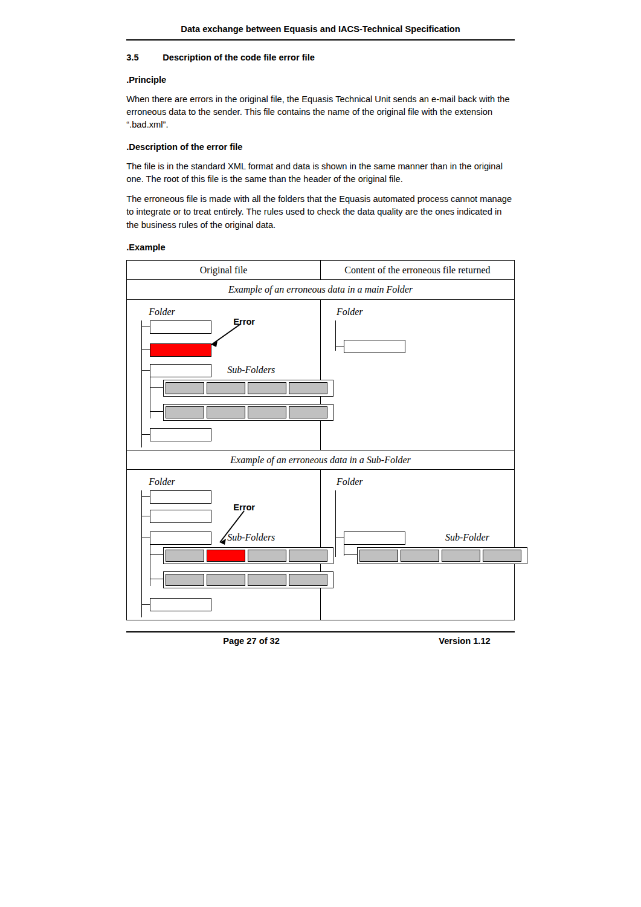Data exchange between Equasis and IACS-Technical Specification
3.5 Description of the code file error file
.Principle
When there are errors in the original file, the Equasis Technical Unit sends an e-mail back with the erroneous data to the sender. This file contains the name of the original file with the extension “.bad.xml”.
.Description of the error file
The file is in the standard XML format and data is shown in the same manner than in the original one. The root of this file is the same than the header of the original file.
The erroneous file is made with all the folders that the Equasis automated process cannot manage to integrate or to treat entirely. The rules used to check the data quality are the ones indicated in the business rules of the original data.
.Example
| Original file | Content of the erroneous file returned |
| --- | --- |
| Example of an erroneous data in a main Folder |
| Folder Error Sub-Folders | Folder |
| Example of an erroneous data in a Sub-Folder |
| Folder Error Sub-Folders | Folder Sub-Folder |
Page 27 of 32 Version 1.12